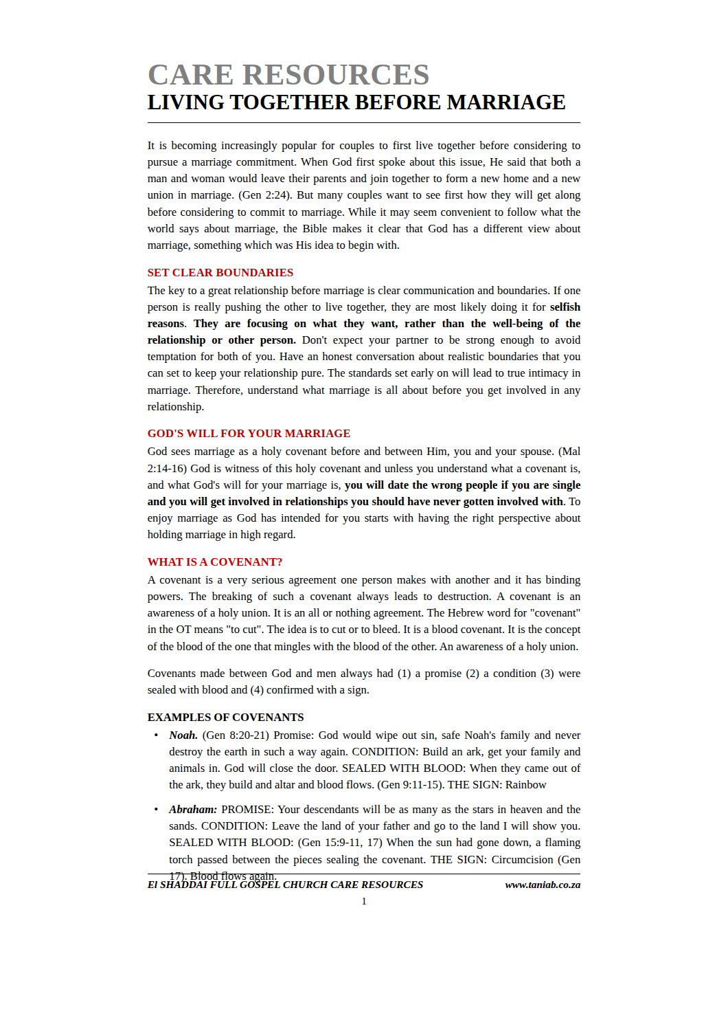CARE RESOURCES
LIVING TOGETHER BEFORE MARRIAGE
It is becoming increasingly popular for couples to first live together before considering to pursue a marriage commitment. When God first spoke about this issue, He said that both a man and woman would leave their parents and join together to form a new home and a new union in marriage. (Gen 2:24). But many couples want to see first how they will get along before considering to commit to marriage. While it may seem convenient to follow what the world says about marriage, the Bible makes it clear that God has a different view about marriage, something which was His idea to begin with.
SET CLEAR BOUNDARIES
The key to a great relationship before marriage is clear communication and boundaries. If one person is really pushing the other to live together, they are most likely doing it for selfish reasons. They are focusing on what they want, rather than the well-being of the relationship or other person. Don't expect your partner to be strong enough to avoid temptation for both of you. Have an honest conversation about realistic boundaries that you can set to keep your relationship pure. The standards set early on will lead to true intimacy in marriage. Therefore, understand what marriage is all about before you get involved in any relationship.
GOD'S WILL FOR YOUR MARRIAGE
God sees marriage as a holy covenant before and between Him, you and your spouse. (Mal 2:14-16) God is witness of this holy covenant and unless you understand what a covenant is, and what God's will for your marriage is, you will date the wrong people if you are single and you will get involved in relationships you should have never gotten involved with. To enjoy marriage as God has intended for you starts with having the right perspective about holding marriage in high regard.
WHAT IS A COVENANT?
A covenant is a very serious agreement one person makes with another and it has binding powers. The breaking of such a covenant always leads to destruction. A covenant is an awareness of a holy union. It is an all or nothing agreement. The Hebrew word for "covenant" in the OT means "to cut". The idea is to cut or to bleed. It is a blood covenant. It is the concept of the blood of the one that mingles with the blood of the other. An awareness of a holy union.
Covenants made between God and men always had (1) a promise (2) a condition (3) were sealed with blood and (4) confirmed with a sign.
EXAMPLES OF COVENANTS
Noah. (Gen 8:20-21) Promise: God would wipe out sin, safe Noah's family and never destroy the earth in such a way again. CONDITION: Build an ark, get your family and animals in. God will close the door. SEALED WITH BLOOD: When they came out of the ark, they build and altar and blood flows. (Gen 9:11-15). THE SIGN: Rainbow
Abraham: PROMISE: Your descendants will be as many as the stars in heaven and the sands. CONDITION: Leave the land of your father and go to the land I will show you. SEALED WITH BLOOD: (Gen 15:9-11, 17) When the sun had gone down, a flaming torch passed between the pieces sealing the covenant. THE SIGN: Circumcision (Gen 17). Blood flows again.
El SHADDAI FULL GOSPEL CHURCH CARE RESOURCES www.taniab.co.za
1